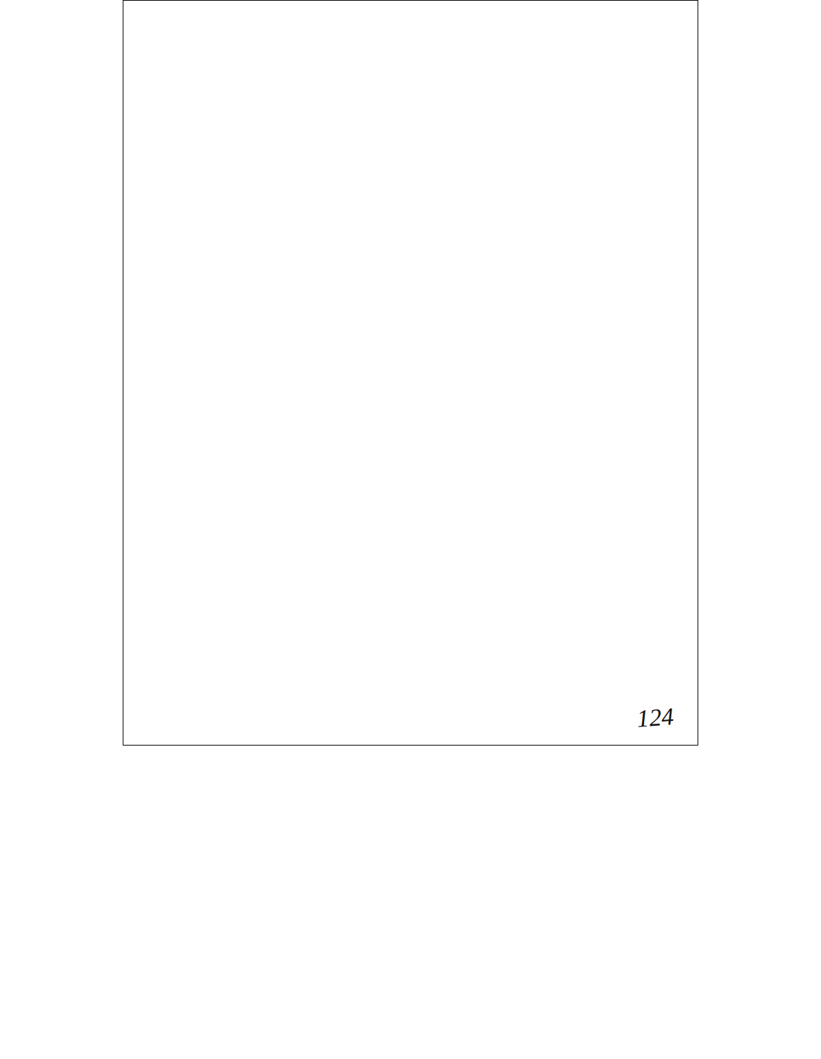124